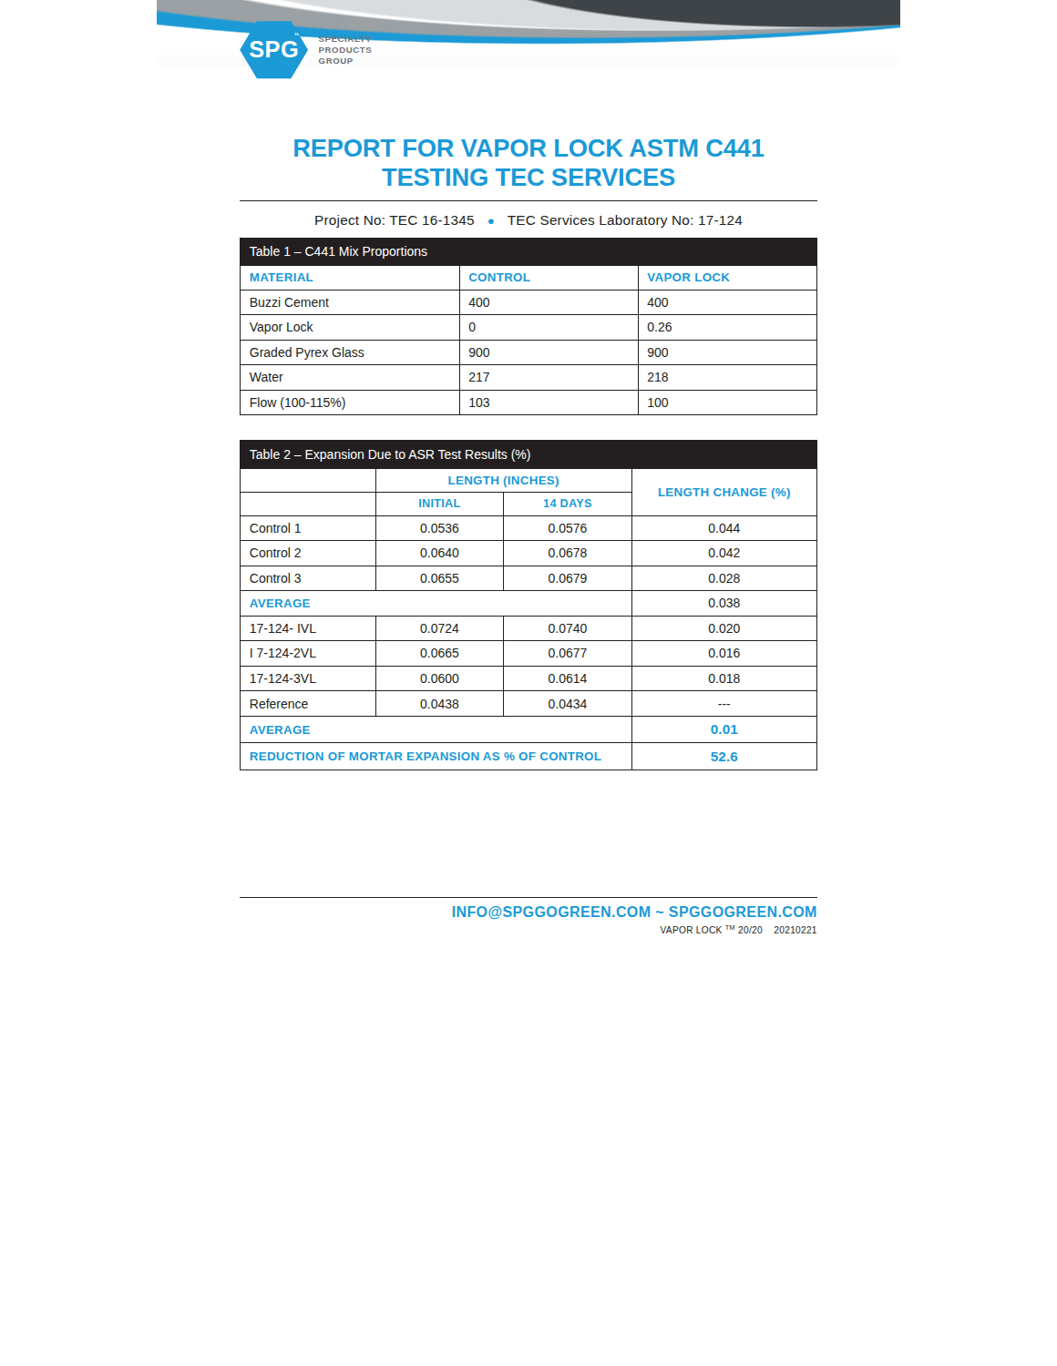SPG™
Specialty
Products
Group
Report for Vapor Lock ASTM C441 Testing TEC Services
Project No: TEC 16-1345 ● TEC Services Laboratory No: 17-124
Table 1 – C441 Mix Proportions
| Material | Control | Vapor Lock |
| --- | --- | --- |
| Buzzi Cement | 400 | 400 |
| Vapor Lock | 0 | 0.26 |
| Graded Pyrex Glass | 900 | 900 |
| Water | 217 | 218 |
| Flow (100-115%) | 103 | 100 |
Table 2 – Expansion Due to ASR Test Results (%)
| | Length (Inches) | Length Change (%) |
| --- | --- | --- |
| | Initial | 14 Days |
| Control 1 | 0.0536 | 0.0576 | 0.044 |
| Control 2 | 0.0640 | 0.0678 | 0.042 |
| Control 3 | 0.0655 | 0.0679 | 0.028 |
| Average | 0.038 |
| 17-124- IVL | 0.0724 | 0.0740 | 0.020 |
| I 7-124-2VL | 0.0665 | 0.0677 | 0.016 |
| 17-124-3VL | 0.0600 | 0.0614 | 0.018 |
| Reference | 0.0438 | 0.0434 | --- |
| Average | 0.01 |
| Reduction of Mortar Expansion as % of Control | 52.6 |
info@spggogreen.com ~ spggogreen.com
VAPOR LOCK TM 20/20 20210221